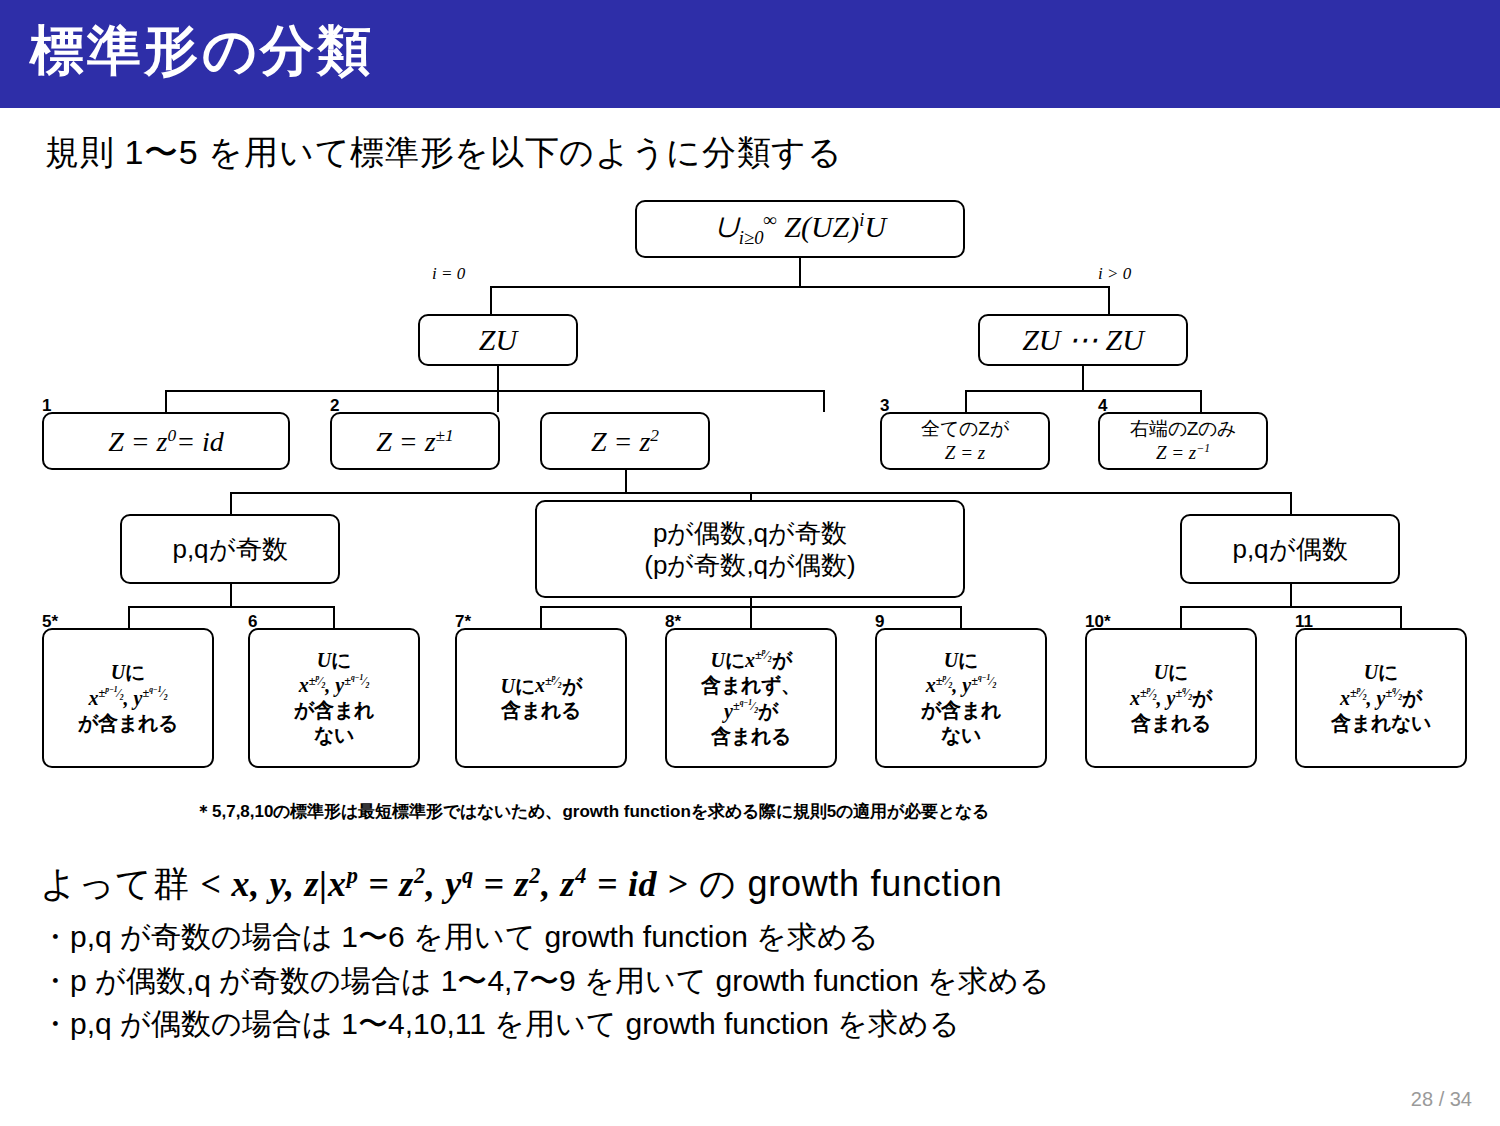標準形の分類
規則 1〜5 を用いて標準形を以下のように分類する
∪i≥0∞ Z(UZ)iU
i = 0
i > 0
ZU
ZU ⋯ ZU
1
Z = z0= id
2
Z = z±1
Z = z2
3
全てのZが
Z = z
4
右端のZのみ
Z = z−1
p,qが奇数
pが偶数,qが奇数
(pが奇数,qが偶数)
p,qが偶数
5*
Uに
x±p−1⁄2, y±q−1⁄2
が含まれる
6
Uに
x±p⁄2, y±q−1⁄2
が含まれ
ない
7*
Uにx±p⁄2が
含まれる
8*
Uにx±p⁄2が
含まれず、
y±q−1⁄2が
含まれる
9
Uに
x±p⁄2, y±q−1⁄2
が含まれ
ない
10*
Uに
x±p⁄2, y±q⁄2が
含まれる
11
Uに
x±p⁄2, y±q⁄2が
含まれない
＊5,7,8,10の標準形は最短標準形ではないため、growth functionを求める際に規則5の適用が必要となる
よって群 < x, y, z|xp = z2, yq = z2, z4 = id > の growth function
・p,q が奇数の場合は 1〜6 を用いて growth function を求める
・p が偶数,q が奇数の場合は 1〜4,7〜9 を用いて growth function を求める
・p,q が偶数の場合は 1〜4,10,11 を用いて growth function を求める
28 / 34